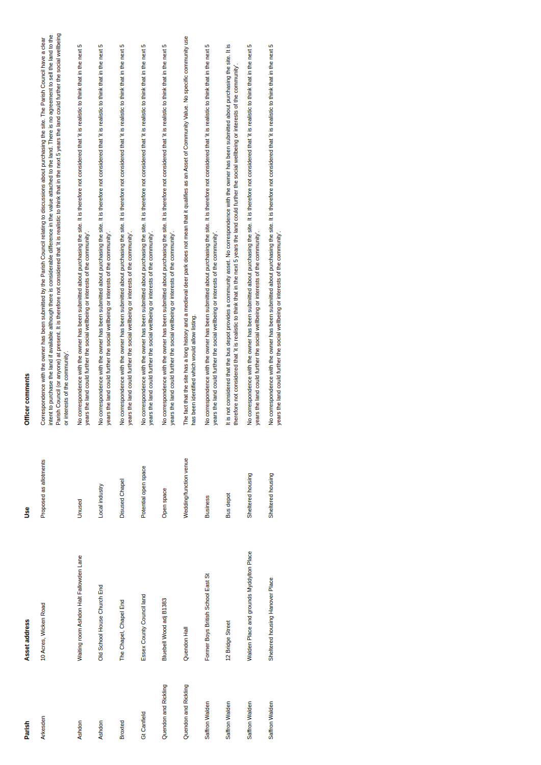| Parish | Asset address | Use | Officer comments |
| --- | --- | --- | --- |
| Arkesden | 10 Acres, Wicken Road | Proposed as allotments | Correspondence with the owner has been submitted by the Parish Council relating to discussions about purchasing the site. The Parish Council have a clear intent to purchase the land if available although there is considerable difference in the value attached to the land. There is no agreement to sell the land to the Parish Council (or anyone) at present. It is therefore not considered that 'it is realistic to think that in the next 5 years the land could further the social wellbeing or interests of the community'. |
| Ashdon | Waiting room Ashdon Halt Fallowden Lane | Unused | No correspondence with the owner has been submitted about purchasing the site. It is therefore not considered that 'it is realistic to think that in the next 5 years the land could further the social wellbeing or interests of the community'. |
| Ashdon | Old School House Church End | Local industry | No correspondence with the owner has been submitted about purchasing the site. It is therefore not considered that 'it is realistic to think that in the next 5 years the land could further the social wellbeing or interests of the community'. |
| Broxted | The Chapel, Chapel End | Disused Chapel | No correspondence with the owner has been submitted about purchasing the site. It is therefore not considered that 'it is realistic to think that in the next 5 years the land could further the social wellbeing or interests of the community'. |
| Gt Canfield | Essex County Council land | Potential open space | No correspondence with the owner has been submitted about purchasing the site. It is therefore not considered that 'it is realistic to think that in the next 5 years the land could further the social wellbeing or interests of the community'. |
| Quendon and Rickling | Bluebell Wood adj B1383 | Open space | No correspondence with the owner has been submitted about purchasing the site. It is therefore not considered that 'it is realistic to think that in the next 5 years the land could further the social wellbeing or interests of the community'. |
| Quendon and Rickling | Quendon Hall | Wedding/function venue | The fact that the site has a long history and a medieval deer park does not mean that it qualifies as an Asset of Community Value. No specific community use has been identified which would allow listing. |
| Saffron Walden | Former Boys British School East St | Business | No correspondence with the owner has been submitted about purchasing the site. It is therefore not considered that 'it is realistic to think that in the next 5 years the land could further the social wellbeing or interests of the community'. |
| Saffron Walden | 12 Bridge Street | Bus depot | It is not considered that the bus depot provides a community asset. No correspondence with the owner has been submitted about purchasing the site. It is therefore not considered that 'it is realistic to think that in the next 5 years the land could further the social wellbeing or interests of the community'. |
| Saffron Walden | Walden Place and grounds Myddylton Place | Sheltered housing | No correspondence with the owner has been submitted about purchasing the site. It is therefore not considered that 'it is realistic to think that in the next 5 years the land could further the social wellbeing or interests of the community'. |
| Saffron Walden | Sheltered housing Hanover Place | Sheltered housing | No correspondence with the owner has been submitted about purchasing the site. It is therefore not considered that 'it is realistic to think that in the next 5 years the land could further the social wellbeing or interests of the community'. |